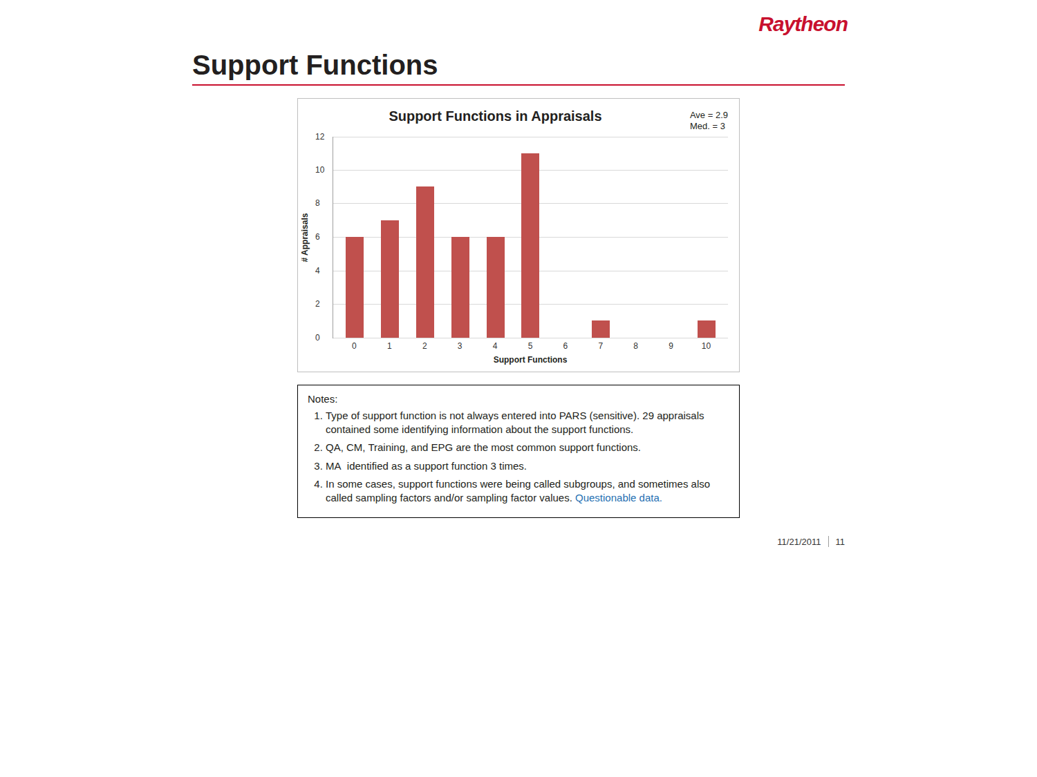Raytheon
Support Functions
Support Functions in Appraisals
Ave = 2.9
Med. = 3
# Appraisals
12
10
8
6
4
2
0
012345678910
Support Functions
Notes:
Type of support function is not always entered into PARS (sensitive). 29 appraisals contained some identifying information about the support functions.
QA, CM, Training, and EPG are the most common support functions.
MA identified as a support function 3 times.
In some cases, support functions were being called subgroups, and sometimes also called sampling factors and/or sampling factor values. Questionable data.
11/21/2011 11